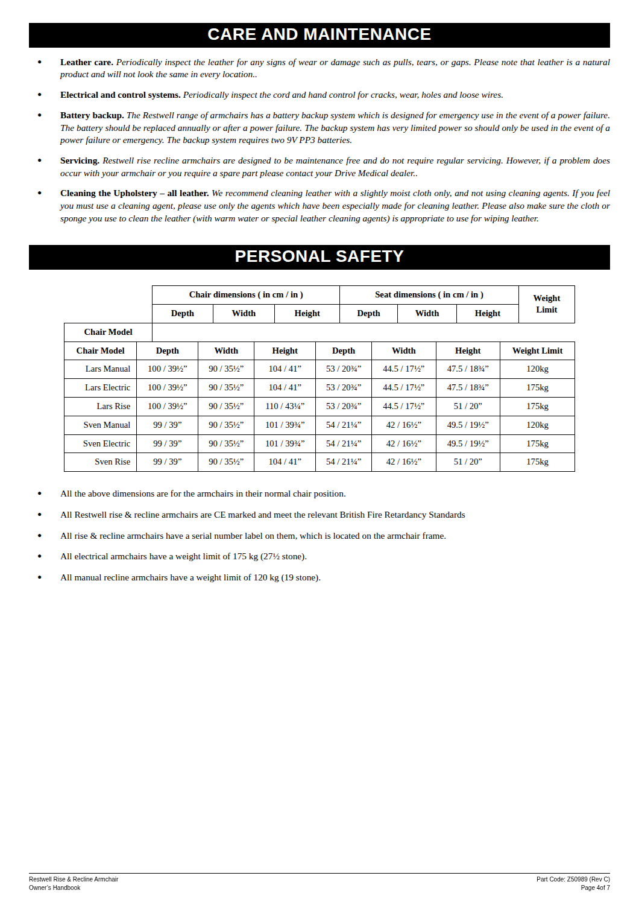CARE AND MAINTENANCE
Leather care. Periodically inspect the leather for any signs of wear or damage such as pulls, tears, or gaps. Please note that leather is a natural product and will not look the same in every location..
Electrical and control systems. Periodically inspect the cord and hand control for cracks, wear, holes and loose wires.
Battery backup. The Restwell range of armchairs has a battery backup system which is designed for emergency use in the event of a power failure. The battery should be replaced annually or after a power failure. The backup system has very limited power so should only be used in the event of a power failure or emergency. The backup system requires two 9V PP3 batteries.
Servicing. Restwell rise recline armchairs are designed to be maintenance free and do not require regular servicing. However, if a problem does occur with your armchair or you require a spare part please contact your Drive Medical dealer..
Cleaning the Upholstery – all leather. We recommend cleaning leather with a slightly moist cloth only, and not using cleaning agents. If you feel you must use a cleaning agent, please use only the agents which have been especially made for cleaning leather. Please also make sure the cloth or sponge you use to clean the leather (with warm water or special leather cleaning agents) is appropriate to use for wiping leather.
PERSONAL SAFETY
| | Chair dimensions ( in cm / in ) | Seat dimensions ( in cm / in ) | Weight Limit |
| --- | --- | --- | --- |
| Depth | Width | Height | Depth | Width | Height |
| Chair Model | | | | | | | |
| Chair Model | Depth | Width | Height | Depth | Width | Height | Weight Limit |
| --- | --- | --- | --- | --- | --- | --- | --- |
| Lars Manual | 100 / 39½” | 90 / 35½” | 104 / 41” | 53 / 20¾” | 44.5 / 17½” | 47.5 / 18¾” | 120kg |
| Lars Electric | 100 / 39½” | 90 / 35½” | 104 / 41” | 53 / 20¾” | 44.5 / 17½” | 47.5 / 18¾” | 175kg |
| Lars Rise | 100 / 39½” | 90 / 35½” | 110 / 43¼” | 53 / 20¾” | 44.5 / 17½” | 51 / 20” | 175kg |
| Sven Manual | 99 / 39” | 90 / 35½” | 101 / 39¾” | 54 / 21¼” | 42 / 16½” | 49.5 / 19½” | 120kg |
| Sven Electric | 99 / 39” | 90 / 35½” | 101 / 39¾” | 54 / 21¼” | 42 / 16½” | 49.5 / 19½” | 175kg |
| Sven Rise | 99 / 39” | 90 / 35½” | 104 / 41” | 54 / 21¼” | 42 / 16½” | 51 / 20” | 175kg |
All the above dimensions are for the armchairs in their normal chair position.
All Restwell rise & recline armchairs are CE marked and meet the relevant British Fire Retardancy Standards
All rise & recline armchairs have a serial number label on them, which is located on the armchair frame.
All electrical armchairs have a weight limit of 175 kg (27½ stone).
All manual recline armchairs have a weight limit of 120 kg (19 stone).
Restwell Rise & Recline Armchair
Owner’s Handbook
Part Code: Z50989 (Rev C)
Page 4of 7